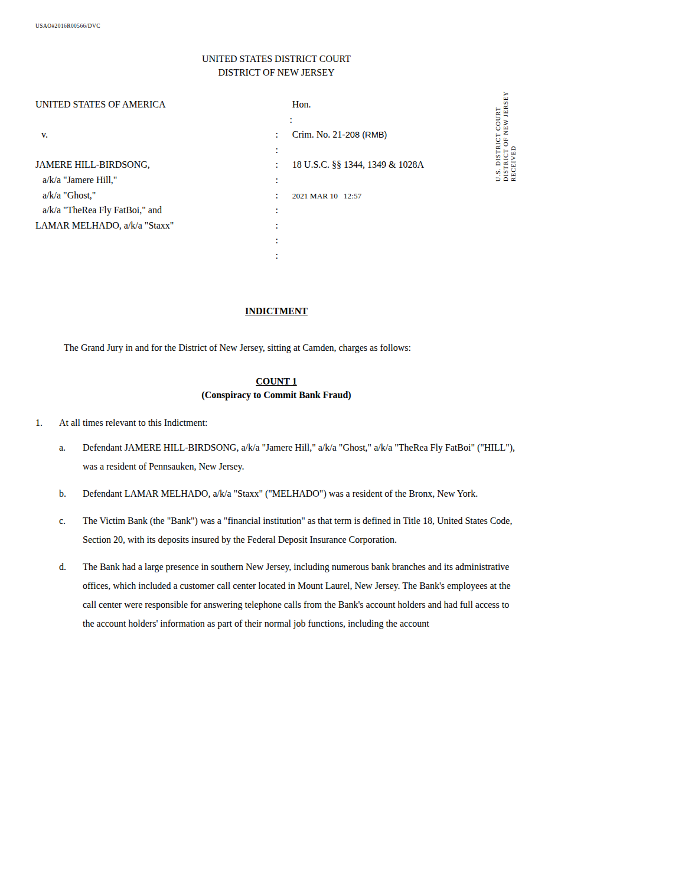USAO#2016R00566/DVC
UNITED STATES DISTRICT COURT
DISTRICT OF NEW JERSEY
U.S. DISTRICT COURT
DISTRICT OF NEW JERSEY
RECEIVED
| UNITED STATES OF AMERICA v. JAMERE HILL-BIRDSONG, a/k/a "Jamere Hill," a/k/a "Ghost," a/k/a "TheRea Fly FatBoi," and LAMAR MELHADO, a/k/a "Staxx" | : : : : : : : : : : | Hon. Crim. No. 21- 208 (RMB) 18 U.S.C. §§ 1344, 1349 & 1028A 2021 MAR 10 12:57 |
INDICTMENT
The Grand Jury in and for the District of New Jersey, sitting at Camden, charges as follows:
COUNT 1
(Conspiracy to Commit Bank Fraud)
At all times relevant to this Indictment:
Defendant JAMERE HILL-BIRDSONG, a/k/a "Jamere Hill," a/k/a "Ghost," a/k/a "TheRea Fly FatBoi" ("HILL"), was a resident of Pennsauken, New Jersey.
Defendant LAMAR MELHADO, a/k/a "Staxx" ("MELHADO") was a resident of the Bronx, New York.
The Victim Bank (the "Bank") was a "financial institution" as that term is defined in Title 18, United States Code, Section 20, with its deposits insured by the Federal Deposit Insurance Corporation.
The Bank had a large presence in southern New Jersey, including numerous bank branches and its administrative offices, which included a customer call center located in Mount Laurel, New Jersey. The Bank's employees at the call center were responsible for answering telephone calls from the Bank's account holders and had full access to the account holders' information as part of their normal job functions, including the account